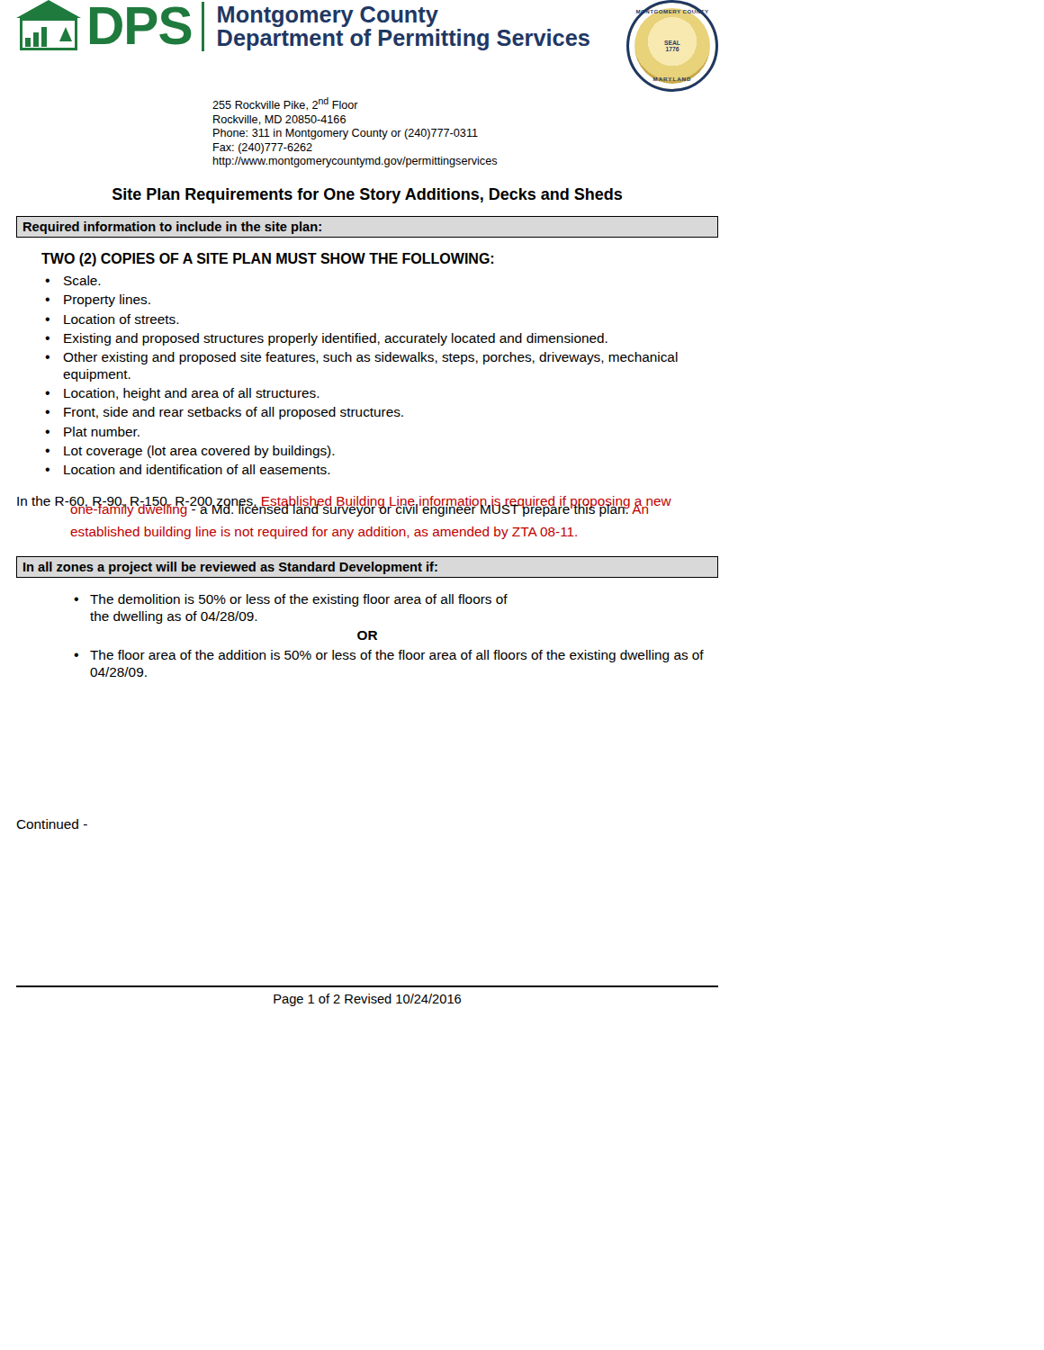DPS
Montgomery County
Department of Permitting Services
SEAL
1776
255 Rockville Pike, 2nd Floor
Rockville, MD 20850-4166
Phone: 311 in Montgomery County or (240)777-0311
Fax: (240)777-6262
http://www.montgomerycountymd.gov/permittingservices
Site Plan Requirements for One Story Additions, Decks and Sheds
Required information to include in the site plan:
TWO (2) COPIES OF A SITE PLAN MUST SHOW THE FOLLOWING:
Scale.
Property lines.
Location of streets.
Existing and proposed structures properly identified, accurately located and dimensioned.
Other existing and proposed site features, such as sidewalks, steps, porches, driveways, mechanical equipment.
Location, height and area of all structures.
Front, side and rear setbacks of all proposed structures.
Plat number.
Lot coverage (lot area covered by buildings).
Location and identification of all easements.
In the R-60, R-90, R-150, R-200 zones, Established Building Line information is required if proposing a new
one-family dwelling - a Md. licensed land surveyor or civil engineer MUST prepare this plan. An
established building line is not required for any addition, as amended by ZTA 08-11.
In all zones a project will be reviewed as Standard Development if:
The demolition is 50% or less of the existing floor area of all floors of
the dwelling as of 04/28/09.
OR
The floor area of the addition is 50% or less of the floor area of all floors of the existing dwelling as of 04/28/09.
Continued -
Page 1 of 2 Revised 10/24/2016